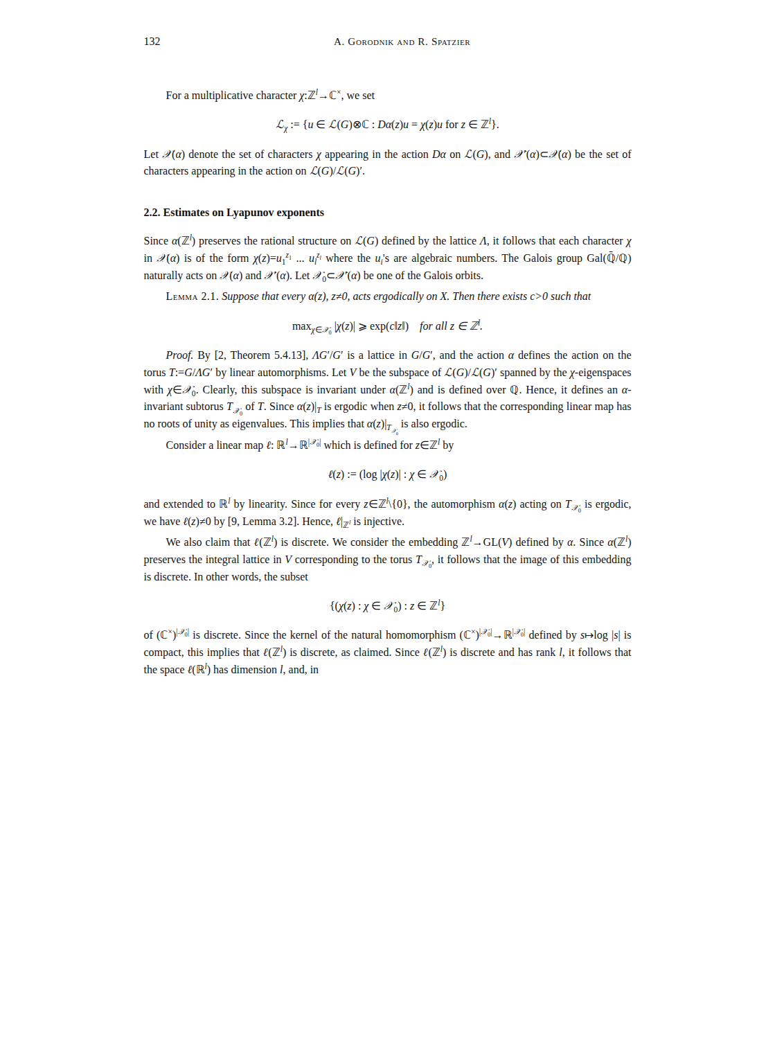132 A. Gorodnik and R. Spatzier
For a multiplicative character χ:ℤl→ℂ×, we set
ℒχ := {u ∈ ℒ(G)⊗ℂ : Dα(z)u = χ(z)u for z ∈ ℤl}.
Let 𝒳(α) denote the set of characters χ appearing in the action Dα on ℒ(G), and 𝒳′(α)⊂𝒳(α) be the set of characters appearing in the action on ℒ(G)/ℒ(G)′.
2.2. Estimates on Lyapunov exponents
Since α(ℤl) preserves the rational structure on ℒ(G) defined by the lattice Λ, it follows that each character χ in 𝒳(α) is of the form χ(z)=u1z1 ... ulzl where the ui's are algebraic numbers. The Galois group Gal(ℚ̄/ℚ) naturally acts on 𝒳(α) and 𝒳′(α). Let 𝒳0⊂𝒳′(α) be one of the Galois orbits.
Lemma 2.1. Suppose that every α(z), z≠0, acts ergodically on X. Then there exists c>0 such that
maxχ∈𝒳0 |χ(z)| ⩾ exp(c‖z‖) for all z ∈ ℤl.
Proof. By [2, Theorem 5.4.13], ΛG′/G′ is a lattice in G/G′, and the action α defines the action on the torus T:=G/ΛG′ by linear automorphisms. Let V be the subspace of ℒ(G)/ℒ(G)′ spanned by the χ-eigenspaces with χ∈𝒳0. Clearly, this subspace is invariant under α(ℤl) and is defined over ℚ. Hence, it defines an α-invariant subtorus T𝒳0 of T. Since α(z)|T is ergodic when z≠0, it follows that the corresponding linear map has no roots of unity as eigenvalues. This implies that α(z)|T𝒳0 is also ergodic.
Consider a linear map ℓ: ℝl→ℝ|𝒳0| which is defined for z∈ℤl by
ℓ(z) := (log |χ(z)| : χ ∈ 𝒳0)
and extended to ℝl by linearity. Since for every z∈ℤl\{0}, the automorphism α(z) acting on T𝒳0 is ergodic, we have ℓ(z)≠0 by [9, Lemma 3.2]. Hence, ℓ|ℤl is injective.
We also claim that ℓ(ℤl) is discrete. We consider the embedding ℤl→GL(V) defined by α. Since α(ℤl) preserves the integral lattice in V corresponding to the torus T𝒳0, it follows that the image of this embedding is discrete. In other words, the subset
{(χ(z) : χ ∈ 𝒳0) : z ∈ ℤl}
of (ℂ×)|𝒳0| is discrete. Since the kernel of the natural homomorphism (ℂ×)|𝒳0|→ℝ|𝒳0| defined by s↦log |s| is compact, this implies that ℓ(ℤl) is discrete, as claimed. Since ℓ(ℤl) is discrete and has rank l, it follows that the space ℓ(ℝl) has dimension l, and, in